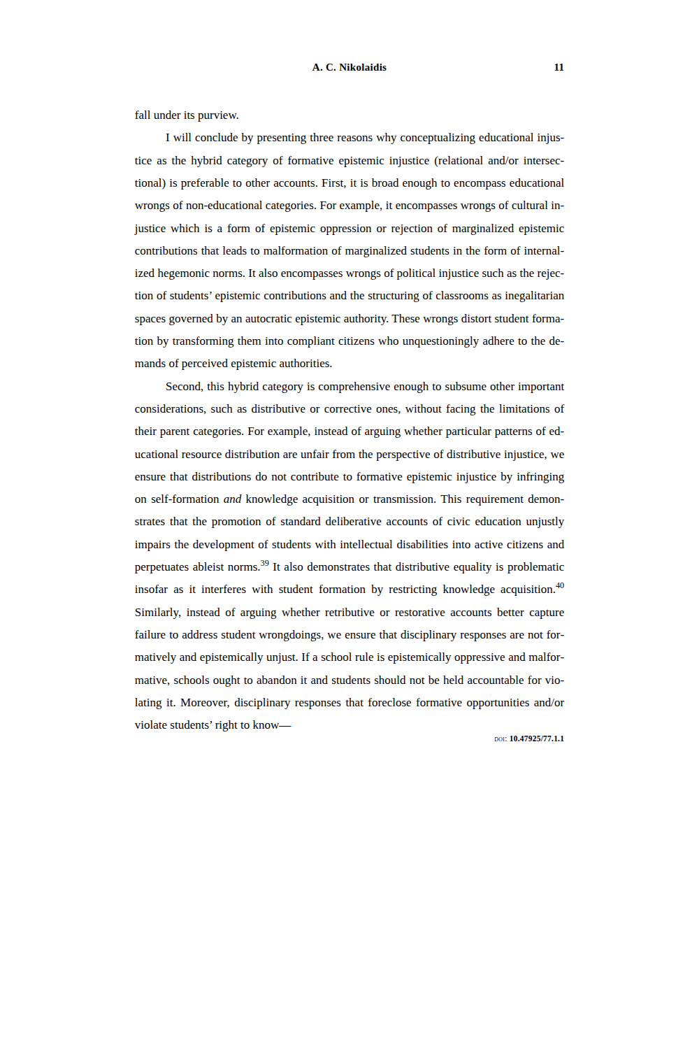A. C. Nikolaidis 11
fall under its purview.
I will conclude by presenting three reasons why conceptualizing educational injustice as the hybrid category of formative epistemic injustice (relational and/or intersectional) is preferable to other accounts. First, it is broad enough to encompass educational wrongs of non-educational categories. For example, it encompasses wrongs of cultural injustice which is a form of epistemic oppression or rejection of marginalized epistemic contributions that leads to malformation of marginalized students in the form of internalized hegemonic norms. It also encompasses wrongs of political injustice such as the rejection of students’ epistemic contributions and the structuring of classrooms as inegalitarian spaces governed by an autocratic epistemic authority. These wrongs distort student formation by transforming them into compliant citizens who unquestioningly adhere to the demands of perceived epistemic authorities.
Second, this hybrid category is comprehensive enough to subsume other important considerations, such as distributive or corrective ones, without facing the limitations of their parent categories. For example, instead of arguing whether particular patterns of educational resource distribution are unfair from the perspective of distributive injustice, we ensure that distributions do not contribute to formative epistemic injustice by infringing on self-formation and knowledge acquisition or transmission. This requirement demonstrates that the promotion of standard deliberative accounts of civic education unjustly impairs the development of students with intellectual disabilities into active citizens and perpetuates ableist norms.39 It also demonstrates that distributive equality is problematic insofar as it interferes with student formation by restricting knowledge acquisition.40 Similarly, instead of arguing whether retributive or restorative accounts better capture failure to address student wrongdoings, we ensure that disciplinary responses are not formatively and epistemically unjust. If a school rule is epistemically oppressive and malformative, schools ought to abandon it and students should not be held accountable for violating it. Moreover, disciplinary responses that foreclose formative opportunities and/or violate students’ right to know—
doi: 10.47925/77.1.1